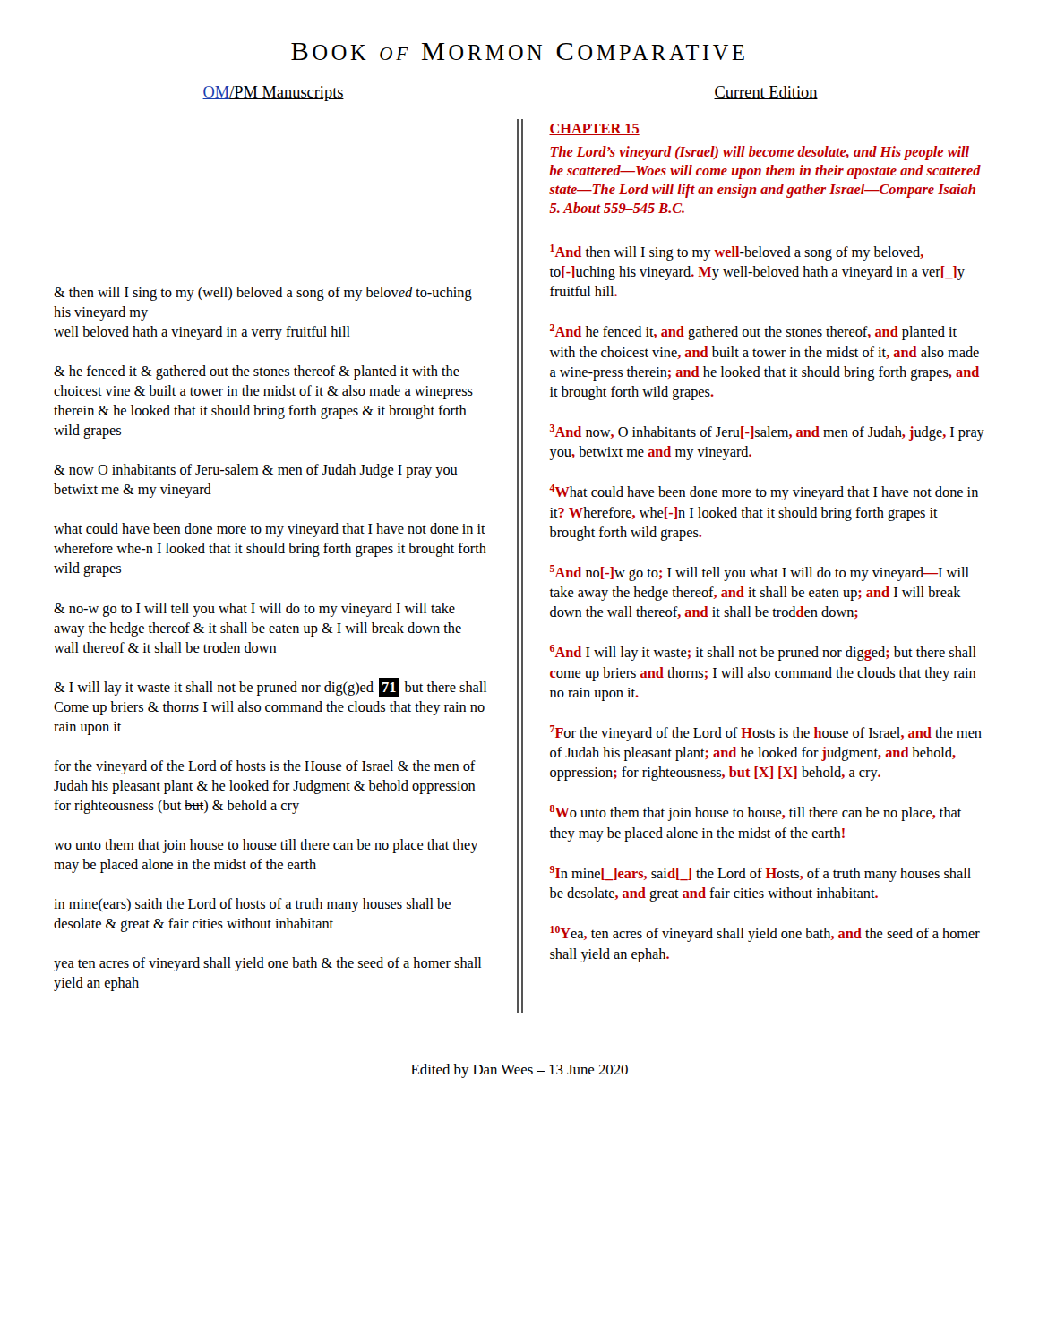BOOK of MORMON COMPARATIVE
OM/PM Manuscripts
Current Edition
& then will I sing to my (well) beloved a song of my beloved to-uching his vineyard my
well beloved hath a vineyard in a verry fruitful hill
& he fenced it & gathered out the stones thereof & planted it with the choicest vine & built a tower in the midst of it & also made a winepress therein & he looked that it should bring forth grapes & it brought forth wild grapes
& now O inhabitants of Jeru-salem & men of Judah Judge I pray you betwixt me & my vineyard
what could have been done more to my vineyard that I have not done in it wherefore whe-n I looked that it should bring forth grapes it brought forth wild grapes
& no-w go to I will tell you what I will do to my vineyard I will take away the hedge thereof & it shall be eaten up & I will break down the wall thereof & it shall be troden down
& I will lay it waste it shall not be pruned nor dig(g)ed 71 but there shall Come up briers & thorns I will also command the clouds that they rain no rain upon it
for the vineyard of the Lord of hosts is the House of Israel & the men of Judah his pleasant plant & he looked for Judgment & behold oppression for righteousness (but but) & behold a cry
wo unto them that join house to house till there can be no place that they may be placed alone in the midst of the earth
in mine(ears) saith the Lord of hosts of a truth many houses shall be desolate & great & fair cities without inhabitant
yea ten acres of vineyard shall yield one bath & the seed of a homer shall yield an ephah
CHAPTER 15
The Lord’s vineyard (Israel) will become desolate, and His people will be scattered—Woes will come upon them in their apostate and scattered state—The Lord will lift an ensign and gather Israel—Compare Isaiah 5. About 559–545 B.C.
1And then will I sing to my well-beloved a song of my beloved, to[-] uching his vineyard. My well-beloved hath a vineyard in a ver[_] y fruitful hill.
2And he fenced it, and gathered out the stones thereof, and planted it with the choicest vine, and built a tower in the midst of it, and also made a wine-press therein; and he looked that it should bring forth grapes, and it brought forth wild grapes.
3And now, O inhabitants of Jeru[-] salem, and men of Judah, judge, I pray you, betwixt me and my vineyard.
4What could have been done more to my vineyard that I have not done in it? Wherefore, whe[-] n I looked that it should bring forth grapes it brought forth wild grapes.
5And no[-] w go to; I will tell you what I will do to my vineyard—I will take away the hedge thereof, and it shall be eaten up; and I will break down the wall thereof, and it shall be trodden down;
6And I will lay it waste; it shall not be pruned nor digged; but there shall come up briers and thorns; I will also command the clouds that they rain no rain upon it.
7For the vineyard of the Lord of Hosts is the house of Israel, and the men of Judah his pleasant plant; and he looked for judgment, and behold, oppression; for righteousness, but [X] [X] behold, a cry.
8Wo unto them that join house to house, till there can be no place, that they may be placed alone in the midst of the earth!
9In mine[_]ears, said[_] the Lord of Hosts, of a truth many houses shall be desolate, and great and fair cities without inhabitant.
10Yea, ten acres of vineyard shall yield one bath, and the seed of a homer shall yield an ephah.
Edited by Dan Wees – 13 June 2020